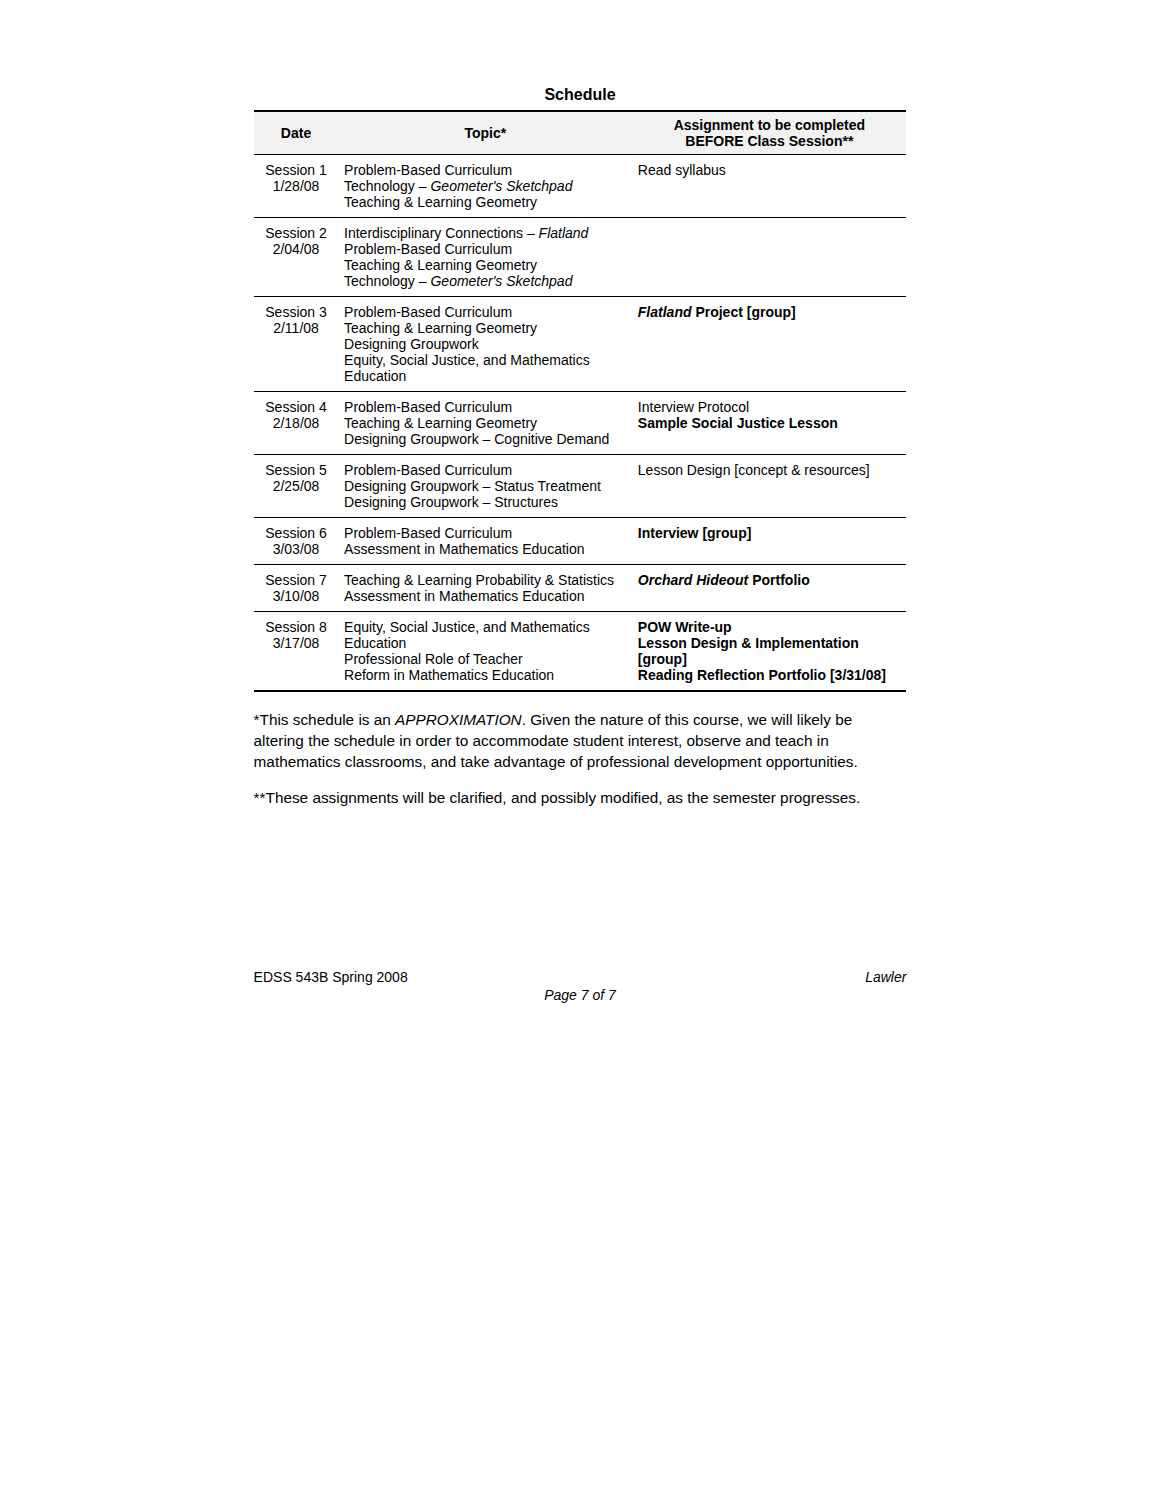Schedule
| Date | Topic* | Assignment to be completed BEFORE Class Session** |
| --- | --- | --- |
| Session 1 1/28/08 | Problem-Based Curriculum Technology – Geometer's Sketchpad Teaching & Learning Geometry | Read syllabus |
| Session 2 2/04/08 | Interdisciplinary Connections – Flatland Problem-Based Curriculum Teaching & Learning Geometry Technology – Geometer's Sketchpad | |
| Session 3 2/11/08 | Problem-Based Curriculum Teaching & Learning Geometry Designing Groupwork Equity, Social Justice, and Mathematics Education | Flatland Project [group] |
| Session 4 2/18/08 | Problem-Based Curriculum Teaching & Learning Geometry Designing Groupwork – Cognitive Demand | Interview Protocol Sample Social Justice Lesson |
| Session 5 2/25/08 | Problem-Based Curriculum Designing Groupwork – Status Treatment Designing Groupwork – Structures | Lesson Design [concept & resources] |
| Session 6 3/03/08 | Problem-Based Curriculum Assessment in Mathematics Education | Interview [group] |
| Session 7 3/10/08 | Teaching & Learning Probability & Statistics Assessment in Mathematics Education | Orchard Hideout Portfolio |
| Session 8 3/17/08 | Equity, Social Justice, and Mathematics Education Professional Role of Teacher Reform in Mathematics Education | POW Write-up Lesson Design & Implementation [group] Reading Reflection Portfolio [3/31/08] |
*This schedule is an APPROXIMATION. Given the nature of this course, we will likely be altering the schedule in order to accommodate student interest, observe and teach in mathematics classrooms, and take advantage of professional development opportunities.
**These assignments will be clarified, and possibly modified, as the semester progresses.
EDSS 543B Spring 2008 Lawler
Page 7 of 7